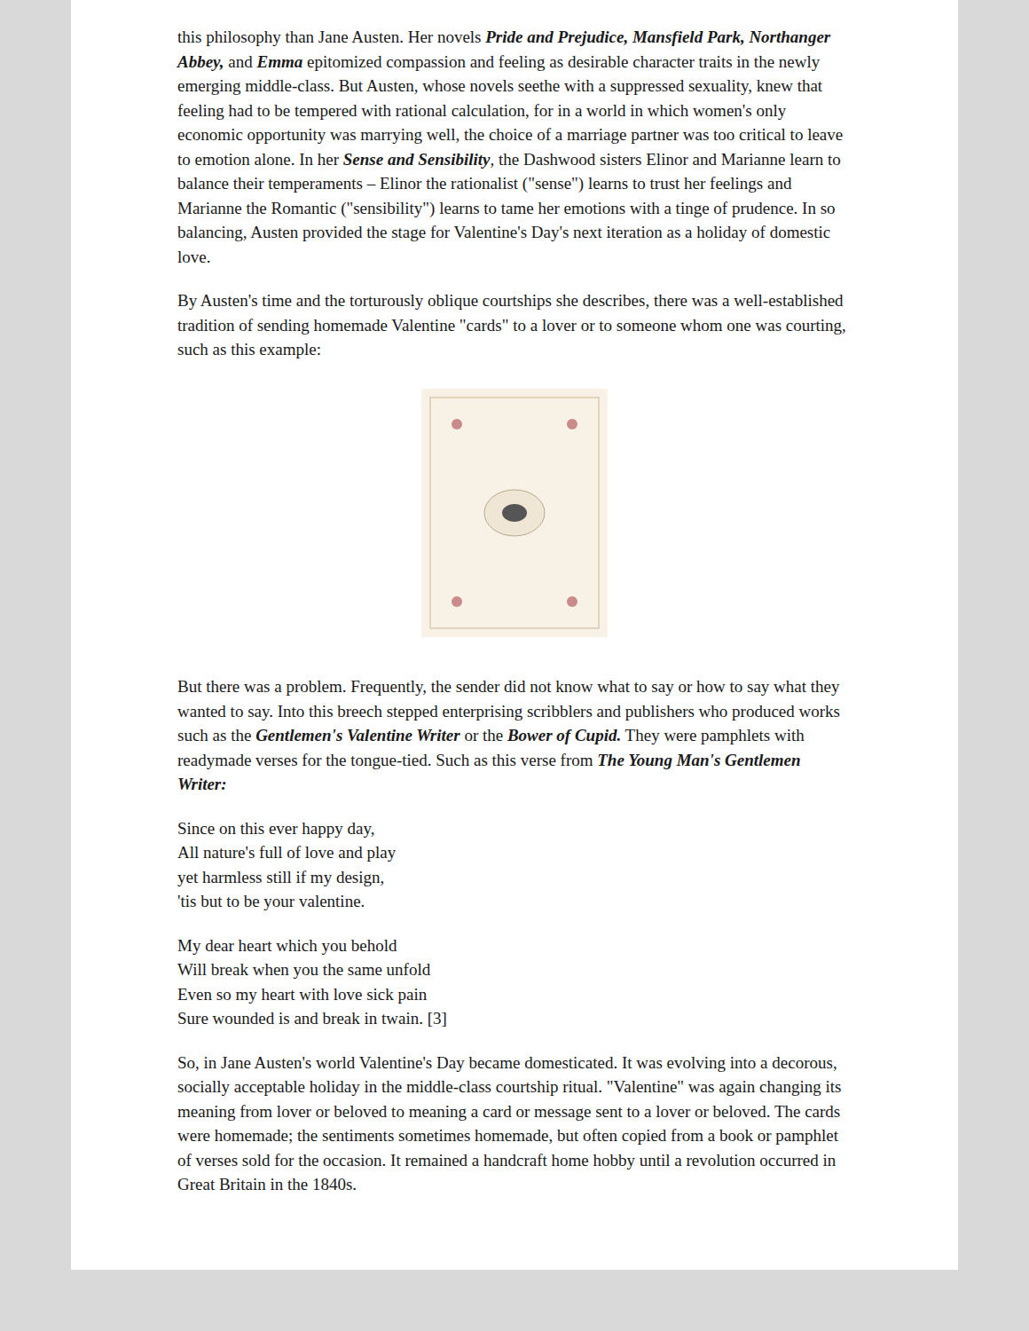this philosophy than Jane Austen. Her novels Pride and Prejudice, Mansfield Park, Northanger Abbey, and Emma epitomized compassion and feeling as desirable character traits in the newly emerging middle-class. But Austen, whose novels seethe with a suppressed sexuality, knew that feeling had to be tempered with rational calculation, for in a world in which women's only economic opportunity was marrying well, the choice of a marriage partner was too critical to leave to emotion alone. In her Sense and Sensibility, the Dashwood sisters Elinor and Marianne learn to balance their temperaments – Elinor the rationalist ("sense") learns to trust her feelings and Marianne the Romantic ("sensibility") learns to tame her emotions with a tinge of prudence. In so balancing, Austen provided the stage for Valentine's Day's next iteration as a holiday of domestic love.
By Austen's time and the torturously oblique courtships she describes, there was a well-established tradition of sending homemade Valentine "cards" to a lover or to someone whom one was courting, such as this example:
But there was a problem. Frequently, the sender did not know what to say or how to say what they wanted to say. Into this breech stepped enterprising scribblers and publishers who produced works such as the Gentlemen's Valentine Writer or the Bower of Cupid. They were pamphlets with readymade verses for the tongue-tied. Such as this verse from The Young Man's Gentlemen Writer:
Since on this ever happy day,
All nature's full of love and play
yet harmless still if my design,
'tis but to be your valentine.
My dear heart which you behold
Will break when you the same unfold
Even so my heart with love sick pain
Sure wounded is and break in twain. [3]
So, in Jane Austen's world Valentine's Day became domesticated. It was evolving into a decorous, socially acceptable holiday in the middle-class courtship ritual. "Valentine" was again changing its meaning from lover or beloved to meaning a card or message sent to a lover or beloved. The cards were homemade; the sentiments sometimes homemade, but often copied from a book or pamphlet of verses sold for the occasion. It remained a handcraft home hobby until a revolution occurred in Great Britain in the 1840s.